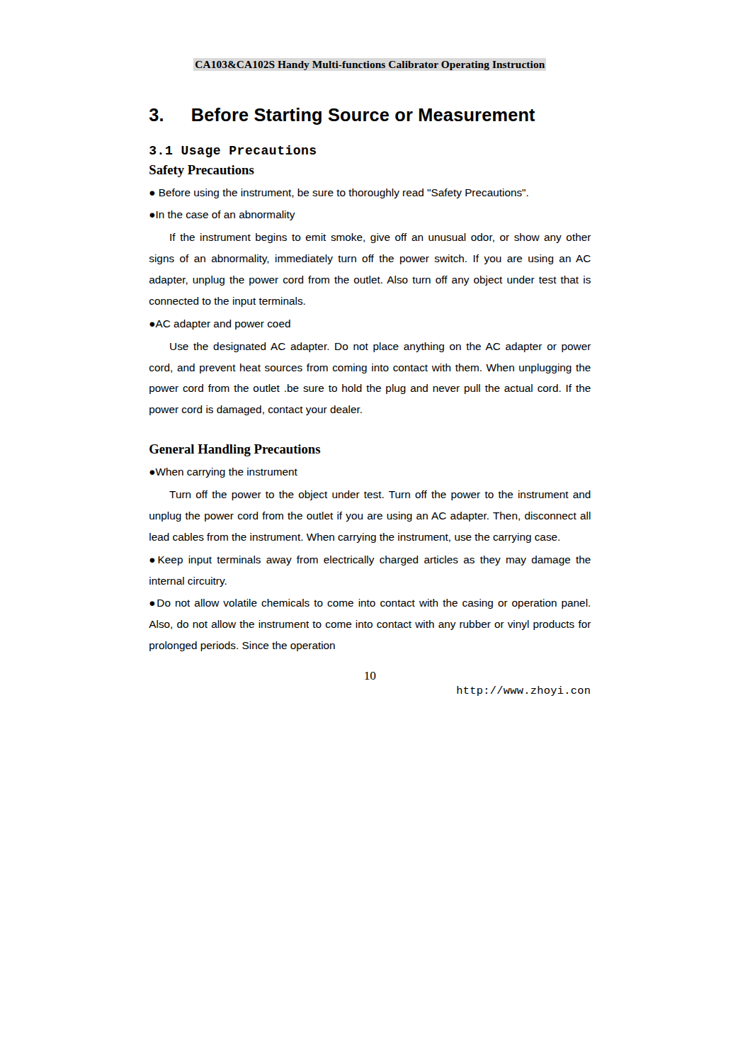CA103&CA102S Handy Multi-functions Calibrator Operating Instruction
3. Before Starting Source or Measurement
3.1 Usage Precautions
Safety Precautions
● Before using the instrument, be sure to thoroughly read "Safety Precautions".
●In the case of an abnormality
If the instrument begins to emit smoke, give off an unusual odor, or show any other signs of an abnormality, immediately turn off the power switch. If you are using an AC adapter, unplug the power cord from the outlet. Also turn off any object under test that is connected to the input terminals.
●AC adapter and power coed
Use the designated AC adapter. Do not place anything on the AC adapter or power cord, and prevent heat sources from coming into contact with them. When unplugging the power cord from the outlet .be sure to hold the plug and never pull the actual cord. If the power cord is damaged, contact your dealer.
General Handling Precautions
●When carrying the instrument
Turn off the power to the object under test. Turn off the power to the instrument and unplug the power cord from the outlet if you are using an AC adapter. Then, disconnect all lead cables from the instrument. When carrying the instrument, use the carrying case.
●Keep input terminals away from electrically charged articles as they may damage the internal circuitry.
●Do not allow volatile chemicals to come into contact with the casing or operation panel. Also, do not allow the instrument to come into contact with any rubber or vinyl products for prolonged periods. Since the operation
10
http://www.zhoyi.con